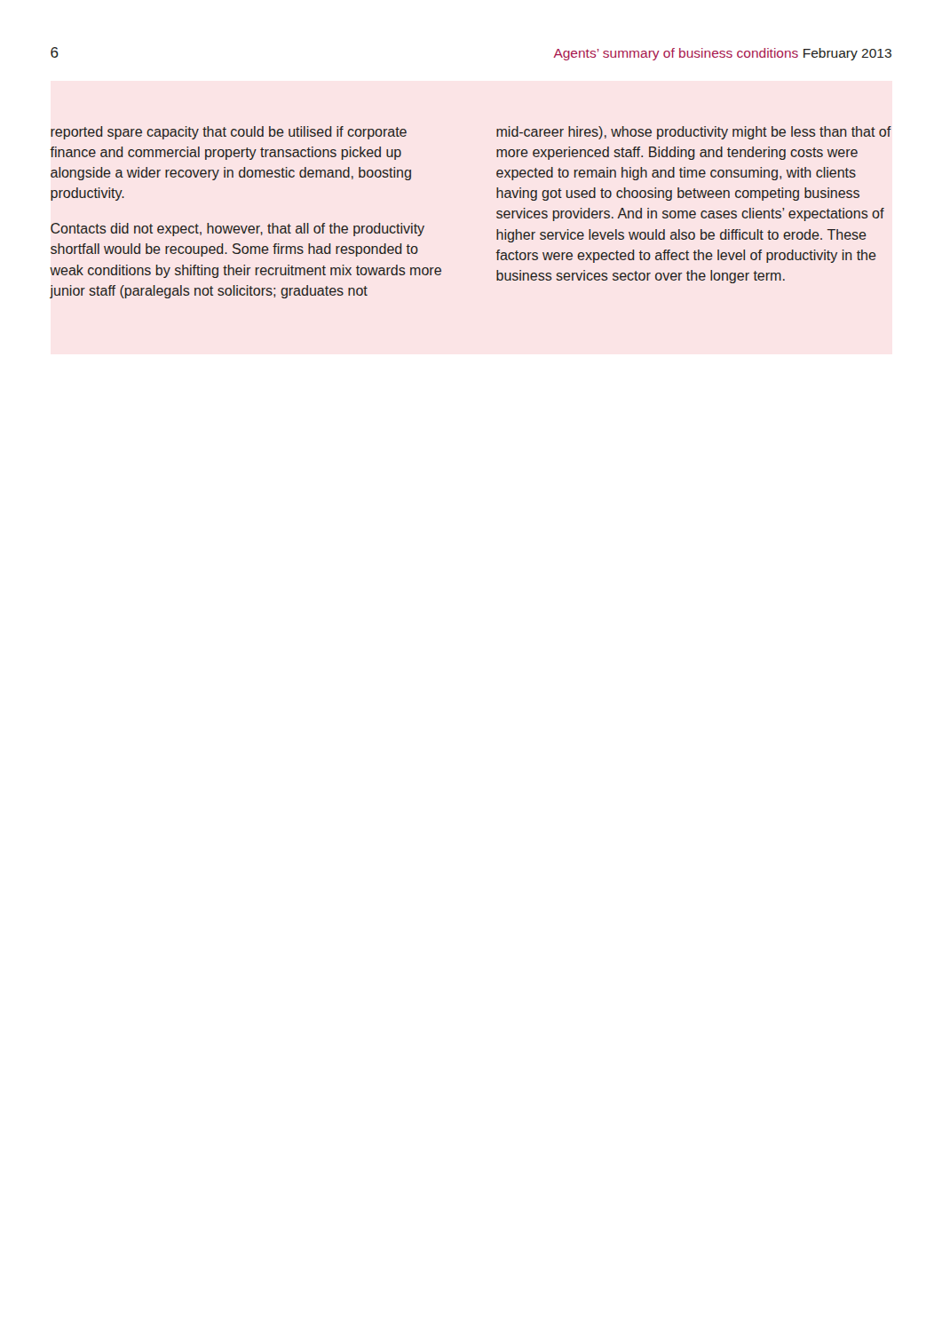6
Agents’ summary of business conditions February 2013
reported spare capacity that could be utilised if corporate finance and commercial property transactions picked up alongside a wider recovery in domestic demand, boosting productivity.
Contacts did not expect, however, that all of the productivity shortfall would be recouped. Some firms had responded to weak conditions by shifting their recruitment mix towards more junior staff (paralegals not solicitors; graduates not
mid-career hires), whose productivity might be less than that of more experienced staff. Bidding and tendering costs were expected to remain high and time consuming, with clients having got used to choosing between competing business services providers. And in some cases clients’ expectations of higher service levels would also be difficult to erode. These factors were expected to affect the level of productivity in the business services sector over the longer term.